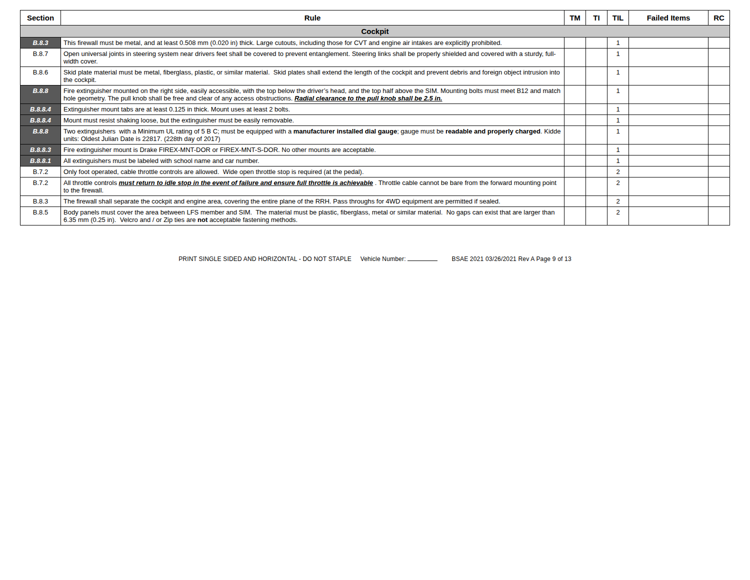| Section | Rule | TM | TI | TIL | Failed Items | RC |
| --- | --- | --- | --- | --- | --- | --- |
| Cockpit |
| B.8.3 | This firewall must be metal, and at least 0.508 mm (0.020 in) thick. Large cutouts, including those for CVT and engine air intakes are explicitly prohibited. | | | 1 | | |
| B.8.7 | Open universal joints in steering system near drivers feet shall be covered to prevent entanglement. Steering links shall be properly shielded and covered with a sturdy, full-width cover. | | | 1 | | |
| B.8.6 | Skid plate material must be metal, fiberglass, plastic, or similar material. Skid plates shall extend the length of the cockpit and prevent debris and foreign object intrusion into the cockpit. | | | 1 | | |
| B.8.8 | Fire extinguisher mounted on the right side, easily accessible, with the top below the driver’s head, and the top half above the SIM. Mounting bolts must meet B12 and match hole geometry. The pull knob shall be free and clear of any access obstructions. Radial clearance to the pull knob shall be 2.5 in. | | | 1 | | |
| B.8.8.4 | Extinguisher mount tabs are at least 0.125 in thick. Mount uses at least 2 bolts. | | | 1 | | |
| B.8.8.4 | Mount must resist shaking loose, but the extinguisher must be easily removable. | | | 1 | | |
| B.8.8 | Two extinguishers with a Minimum UL rating of 5 B C; must be equipped with a manufacturer installed dial gauge ; gauge must be readable and properly charged . Kidde units: Oldest Julian Date is 22817. (228th day of 2017) | | | 1 | | |
| B.8.8.3 | Fire extinguisher mount is Drake FIREX-MNT-DOR or FIREX-MNT-S-DOR. No other mounts are acceptable. | | | 1 | | |
| B.8.8.1 | All extinguishers must be labeled with school name and car number. | | | 1 | | |
| B.7.2 | Only foot operated, cable throttle controls are allowed. Wide open throttle stop is required (at the pedal). | | | 2 | | |
| B.7.2 | All throttle controls must return to idle stop in the event of failure and ensure full throttle is achievable . Throttle cable cannot be bare from the forward mounting point to the firewall. | | | 2 | | |
| B.8.3 | The firewall shall separate the cockpit and engine area, covering the entire plane of the RRH. Pass throughs for 4WD equipment are permitted if sealed. | | | 2 | | |
| B.8.5 | Body panels must cover the area between LFS member and SIM. The material must be plastic, fiberglass, metal or similar material. No gaps can exist that are larger than 6.35 mm (0.25 in). Velcro and / or Zip ties are not acceptable fastening methods. | | | 2 | | |
PRINT SINGLE SIDED AND HORIZONTAL - DO NOT STAPLE Vehicle Number: BSAE 2021 03/26/2021 Rev A Page 9 of 13